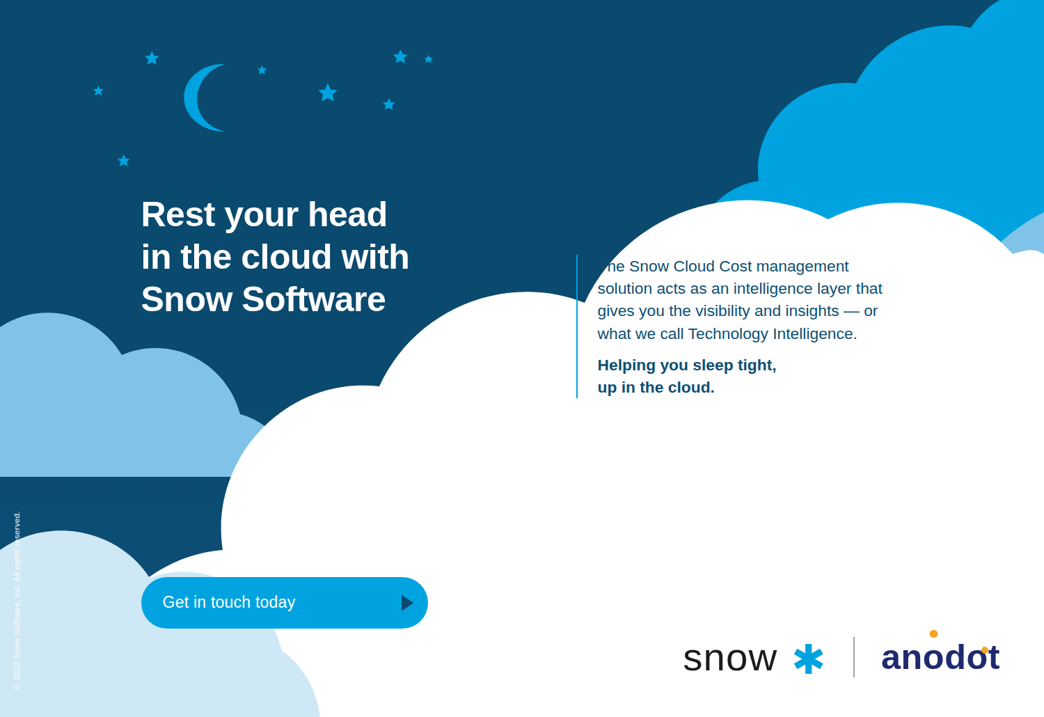Rest your head
in the cloud with
Snow Software
The Snow Cloud Cost management solution acts as an intelligence layer that gives you the visibility and insights — or what we call Technology Intelligence. Helping you sleep tight,
up in the cloud.
Get in touch today
snow✱
an odot
© 2022 Snow Software, Inc. All rights reserved.